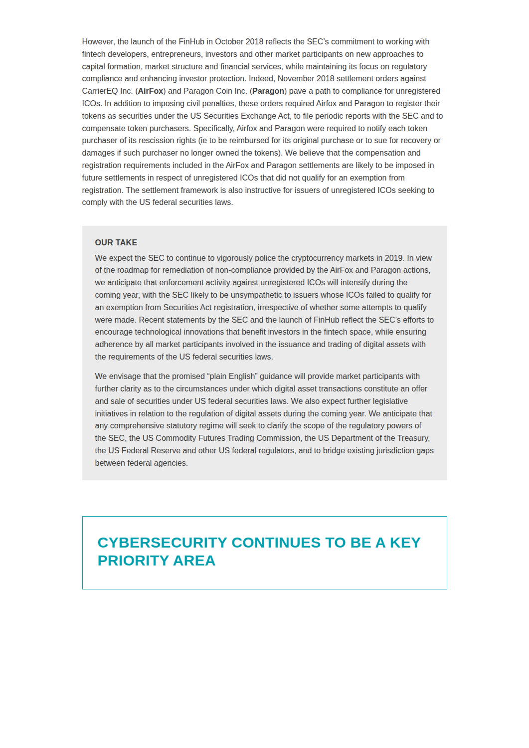However, the launch of the FinHub in October 2018 reflects the SEC’s commitment to working with fintech developers, entrepreneurs, investors and other market participants on new approaches to capital formation, market structure and financial services, while maintaining its focus on regulatory compliance and enhancing investor protection. Indeed, November 2018 settlement orders against CarrierEQ Inc. (AirFox) and Paragon Coin Inc. (Paragon) pave a path to compliance for unregistered ICOs. In addition to imposing civil penalties, these orders required Airfox and Paragon to register their tokens as securities under the US Securities Exchange Act, to file periodic reports with the SEC and to compensate token purchasers. Specifically, Airfox and Paragon were required to notify each token purchaser of its rescission rights (ie to be reimbursed for its original purchase or to sue for recovery or damages if such purchaser no longer owned the tokens). We believe that the compensation and registration requirements included in the AirFox and Paragon settlements are likely to be imposed in future settlements in respect of unregistered ICOs that did not qualify for an exemption from registration. The settlement framework is also instructive for issuers of unregistered ICOs seeking to comply with the US federal securities laws.
Our take
We expect the SEC to continue to vigorously police the cryptocurrency markets in 2019. In view of the roadmap for remediation of non-compliance provided by the AirFox and Paragon actions, we anticipate that enforcement activity against unregistered ICOs will intensify during the coming year, with the SEC likely to be unsympathetic to issuers whose ICOs failed to qualify for an exemption from Securities Act registration, irrespective of whether some attempts to qualify were made. Recent statements by the SEC and the launch of FinHub reflect the SEC’s efforts to encourage technological innovations that benefit investors in the fintech space, while ensuring adherence by all market participants involved in the issuance and trading of digital assets with the requirements of the US federal securities laws.
We envisage that the promised “plain English” guidance will provide market participants with further clarity as to the circumstances under which digital asset transactions constitute an offer and sale of securities under US federal securities laws. We also expect further legislative initiatives in relation to the regulation of digital assets during the coming year. We anticipate that any comprehensive statutory regime will seek to clarify the scope of the regulatory powers of the SEC, the US Commodity Futures Trading Commission, the US Department of the Treasury, the US Federal Reserve and other US federal regulators, and to bridge existing jurisdiction gaps between federal agencies.
Cybersecurity continues to be a key priority area